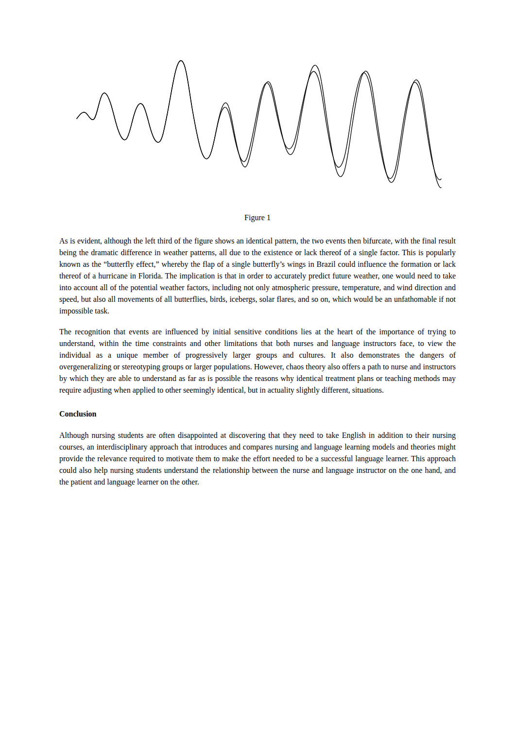Figure 1
As is evident, although the left third of the figure shows an identical pattern, the two events then bifurcate, with the final result being the dramatic difference in weather patterns, all due to the existence or lack thereof of a single factor. This is popularly known as the “butterfly effect,” whereby the flap of a single butterfly’s wings in Brazil could influence the formation or lack thereof of a hurricane in Florida. The implication is that in order to accurately predict future weather, one would need to take into account all of the potential weather factors, including not only atmospheric pressure, temperature, and wind direction and speed, but also all movements of all butterflies, birds, icebergs, solar flares, and so on, which would be an unfathomable if not impossible task.
The recognition that events are influenced by initial sensitive conditions lies at the heart of the importance of trying to understand, within the time constraints and other limitations that both nurses and language instructors face, to view the individual as a unique member of progressively larger groups and cultures. It also demonstrates the dangers of overgeneralizing or stereotyping groups or larger populations. However, chaos theory also offers a path to nurse and instructors by which they are able to understand as far as is possible the reasons why identical treatment plans or teaching methods may require adjusting when applied to other seemingly identical, but in actuality slightly different, situations.
Conclusion
Although nursing students are often disappointed at discovering that they need to take English in addition to their nursing courses, an interdisciplinary approach that introduces and compares nursing and language learning models and theories might provide the relevance required to motivate them to make the effort needed to be a successful language learner. This approach could also help nursing students understand the relationship between the nurse and language instructor on the one hand, and the patient and language learner on the other.